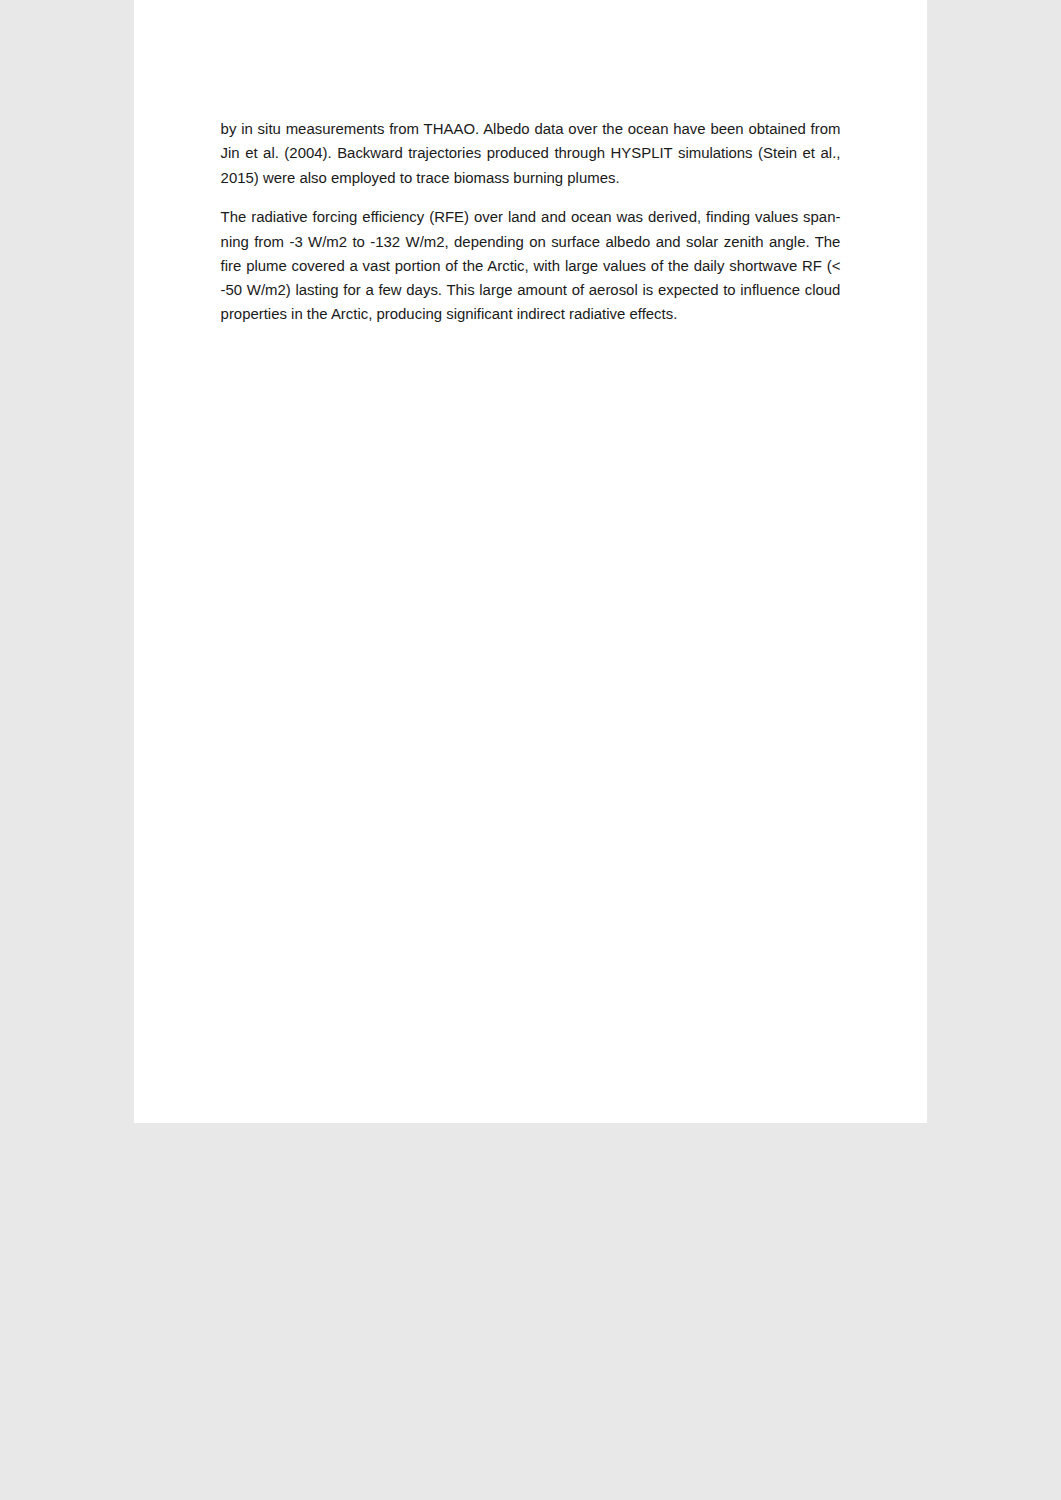by in situ measurements from THAAO. Albedo data over the ocean have been obtained from Jin et al. (2004). Backward trajectories produced through HYSPLIT simulations (Stein et al., 2015) were also employed to trace biomass burning plumes.
The radiative forcing efficiency (RFE) over land and ocean was derived, finding values spanning from -3 W/m2 to -132 W/m2, depending on surface albedo and solar zenith angle. The fire plume covered a vast portion of the Arctic, with large values of the daily shortwave RF (< -50 W/m2) lasting for a few days. This large amount of aerosol is expected to influence cloud properties in the Arctic, producing significant indirect radiative effects.